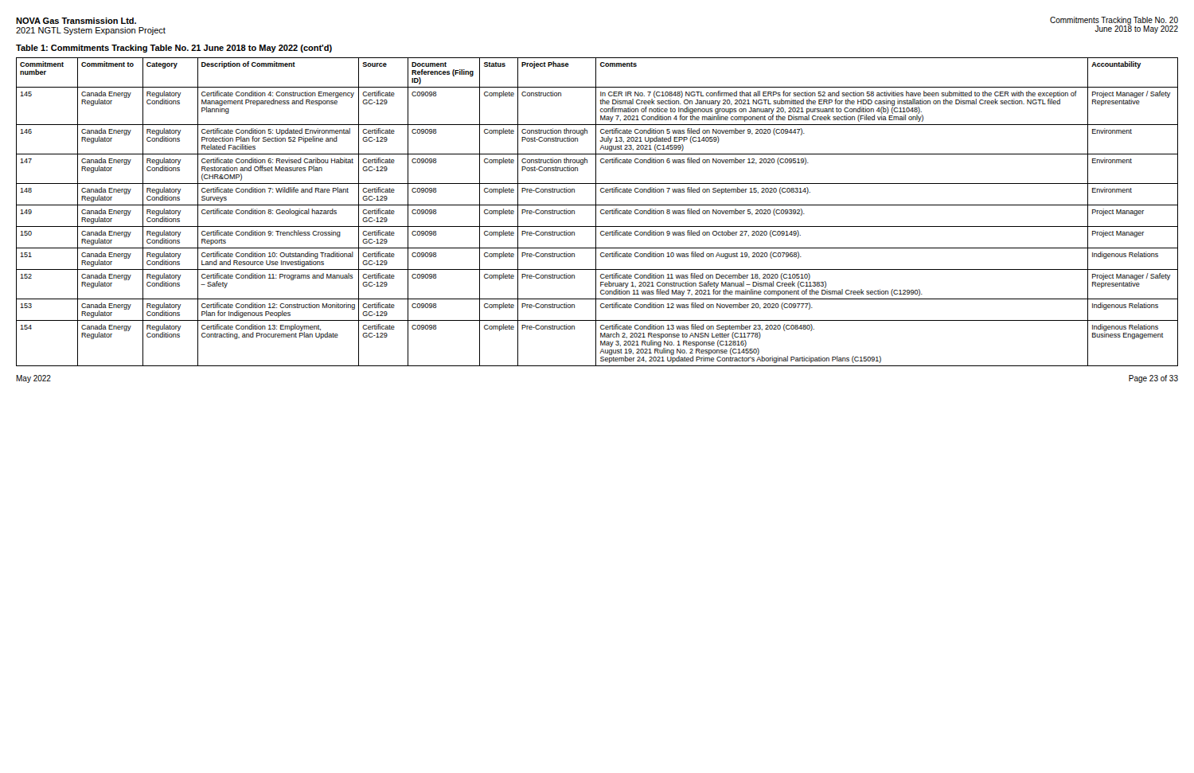NOVA Gas Transmission Ltd.
2021 NGTL System Expansion Project
Commitments Tracking Table No. 20
June 2018 to May 2022
Table 1: Commitments Tracking Table No. 21 June 2018 to May 2022 (cont'd)
| Commitment number | Commitment to | Category | Description of Commitment | Source | Document References (Filing ID) | Status | Project Phase | Comments | Accountability |
| --- | --- | --- | --- | --- | --- | --- | --- | --- | --- |
| 145 | Canada Energy Regulator | Regulatory Conditions | Certificate Condition 4: Construction Emergency Management Preparedness and Response Planning | Certificate GC-129 | C09098 | Complete | Construction | In CER IR No. 7 (C10848) NGTL confirmed that all ERPs for section 52 and section 58 activities have been submitted to the CER with the exception of the Dismal Creek section. On January 20, 2021 NGTL submitted the ERP for the HDD casing installation on the Dismal Creek section. NGTL filed confirmation of notice to Indigenous groups on January 20, 2021 pursuant to Condition 4(b) (C11048). May 7, 2021 Condition 4 for the mainline component of the Dismal Creek section (Filed via Email only) | Project Manager / Safety Representative |
| 146 | Canada Energy Regulator | Regulatory Conditions | Certificate Condition 5: Updated Environmental Protection Plan for Section 52 Pipeline and Related Facilities | Certificate GC-129 | C09098 | Complete | Construction through Post-Construction | Certificate Condition 5 was filed on November 9, 2020 (C09447). July 13, 2021 Updated EPP (C14059) August 23, 2021 (C14599) | Environment |
| 147 | Canada Energy Regulator | Regulatory Conditions | Certificate Condition 6: Revised Caribou Habitat Restoration and Offset Measures Plan (CHR&OMP) | Certificate GC-129 | C09098 | Complete | Construction through Post-Construction | Certificate Condition 6 was filed on November 12, 2020 (C09519). | Environment |
| 148 | Canada Energy Regulator | Regulatory Conditions | Certificate Condition 7: Wildlife and Rare Plant Surveys | Certificate GC-129 | C09098 | Complete | Pre-Construction | Certificate Condition 7 was filed on September 15, 2020 (C08314). | Environment |
| 149 | Canada Energy Regulator | Regulatory Conditions | Certificate Condition 8: Geological hazards | Certificate GC-129 | C09098 | Complete | Pre-Construction | Certificate Condition 8 was filed on November 5, 2020 (C09392). | Project Manager |
| 150 | Canada Energy Regulator | Regulatory Conditions | Certificate Condition 9: Trenchless Crossing Reports | Certificate GC-129 | C09098 | Complete | Pre-Construction | Certificate Condition 9 was filed on October 27, 2020 (C09149). | Project Manager |
| 151 | Canada Energy Regulator | Regulatory Conditions | Certificate Condition 10: Outstanding Traditional Land and Resource Use Investigations | Certificate GC-129 | C09098 | Complete | Pre-Construction | Certificate Condition 10 was filed on August 19, 2020 (C07968). | Indigenous Relations |
| 152 | Canada Energy Regulator | Regulatory Conditions | Certificate Condition 11: Programs and Manuals – Safety | Certificate GC-129 | C09098 | Complete | Pre-Construction | Certificate Condition 11 was filed on December 18, 2020 (C10510) February 1, 2021 Construction Safety Manual – Dismal Creek (C11383) Condition 11 was filed May 7, 2021 for the mainline component of the Dismal Creek section (C12990). | Project Manager / Safety Representative |
| 153 | Canada Energy Regulator | Regulatory Conditions | Certificate Condition 12: Construction Monitoring Plan for Indigenous Peoples | Certificate GC-129 | C09098 | Complete | Pre-Construction | Certificate Condition 12 was filed on November 20, 2020 (C09777). | Indigenous Relations |
| 154 | Canada Energy Regulator | Regulatory Conditions | Certificate Condition 13: Employment, Contracting, and Procurement Plan Update | Certificate GC-129 | C09098 | Complete | Pre-Construction | Certificate Condition 13 was filed on September 23, 2020 (C08480). March 2, 2021 Response to ANSN Letter (C11778) May 3, 2021 Ruling No. 1 Response (C12816) August 19, 2021 Ruling No. 2 Response (C14550) September 24, 2021 Updated Prime Contractor's Aboriginal Participation Plans (C15091) | Indigenous Relations Business Engagement |
May 2022
Page 23 of 33